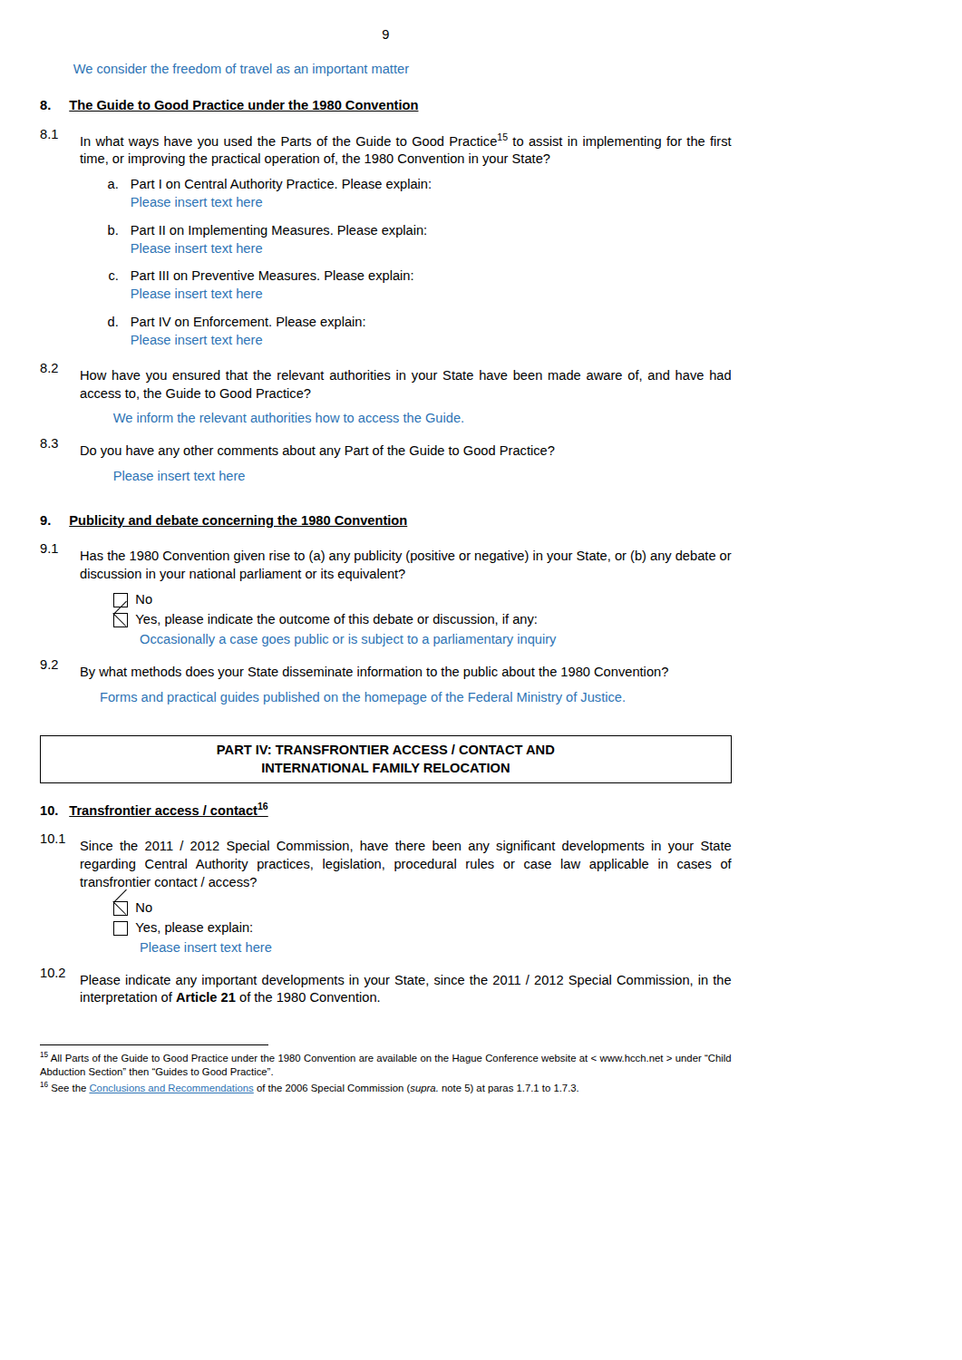9
We consider the freedom of travel as an important matter
8. The Guide to Good Practice under the 1980 Convention
8.1
In what ways have you used the Parts of the Guide to Good Practice15 to assist in implementing for the first time, or improving the practical operation of, the 1980 Convention in your State?
Part I on Central Authority Practice. Please explain:
Please insert text here
Part II on Implementing Measures. Please explain:
Please insert text here
Part III on Preventive Measures. Please explain:
Please insert text here
Part IV on Enforcement. Please explain:
Please insert text here
8.2
How have you ensured that the relevant authorities in your State have been made aware of, and have had access to, the Guide to Good Practice?
We inform the relevant authorities how to access the Guide.
8.3
Do you have any other comments about any Part of the Guide to Good Practice?
Please insert text here
9. Publicity and debate concerning the 1980 Convention
9.1
Has the 1980 Convention given rise to (a) any publicity (positive or negative) in your State, or (b) any debate or discussion in your national parliament or its equivalent?
No
Yes, please indicate the outcome of this debate or discussion, if any:
Occasionally a case goes public or is subject to a parliamentary inquiry
9.2
By what methods does your State disseminate information to the public about the 1980 Convention?
Forms and practical guides published on the homepage of the Federal Ministry of Justice.
PART IV: TRANSFRONTIER ACCESS / CONTACT AND
INTERNATIONAL FAMILY RELOCATION
10. Transfrontier access / contact16
10.1
Since the 2011 / 2012 Special Commission, have there been any significant developments in your State regarding Central Authority practices, legislation, procedural rules or case law applicable in cases of transfrontier contact / access?
No
Yes, please explain:
Please insert text here
10.2
Please indicate any important developments in your State, since the 2011 / 2012 Special Commission, in the interpretation of Article 21 of the 1980 Convention.
15 All Parts of the Guide to Good Practice under the 1980 Convention are available on the Hague Conference website at < www.hcch.net > under “Child Abduction Section” then “Guides to Good Practice”.
16 See the Conclusions and Recommendations of the 2006 Special Commission (supra. note 5) at paras 1.7.1 to 1.7.3.